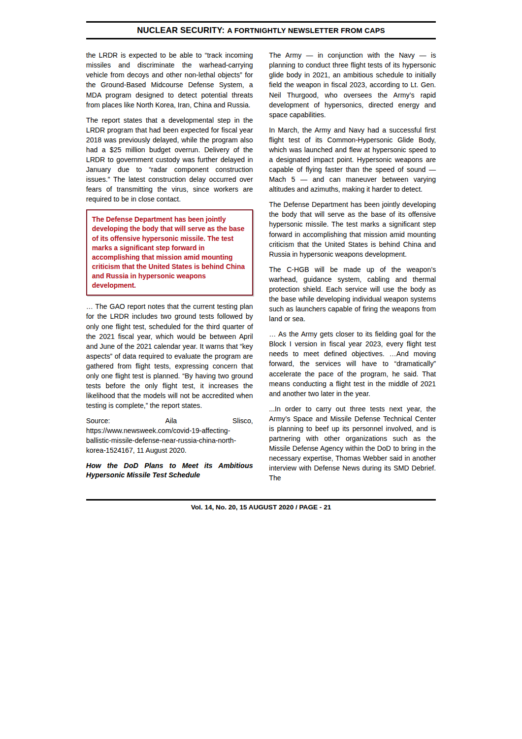NUCLEAR SECURITY: A FORTNIGHTLY NEWSLETTER FROM CAPS
the LRDR is expected to be able to “track incoming missiles and discriminate the warhead-carrying vehicle from decoys and other non-lethal objects” for the Ground-Based Midcourse Defense System, a MDA program designed to detect potential threats from places like North Korea, Iran, China and Russia.
The report states that a developmental step in the LRDR program that had been expected for fiscal year 2018 was previously delayed, while the program also had a $25 million budget overrun. Delivery of the LRDR to government custody was further delayed in January due to “radar component construction issues.” The latest construction delay occurred over fears of transmitting the virus, since workers are required to be in close contact.
The Defense Department has been jointly developing the body that will serve as the base of its offensive hypersonic missile. The test marks a significant step forward in accomplishing that mission amid mounting criticism that the United States is behind China and Russia in hypersonic weapons development.
… The GAO report notes that the current testing plan for the LRDR includes two ground tests followed by only one flight test, scheduled for the third quarter of the 2021 fiscal year, which would be between April and June of the 2021 calendar year. It warns that “key aspects” of data required to evaluate the program are gathered from flight tests, expressing concern that only one flight test is planned. “By having two ground tests before the only flight test, it increases the likelihood that the models will not be accredited when testing is complete,” the report states.
Source: Aila Slisco, https://www.newsweek.com/covid-19-affecting-ballistic-missile-defense-near-russia-china-north-korea-1524167, 11 August 2020.
How the DoD Plans to Meet its Ambitious Hypersonic Missile Test Schedule
The Army — in conjunction with the Navy — is planning to conduct three flight tests of its hypersonic glide body in 2021, an ambitious schedule to initially field the weapon in fiscal 2023, according to Lt. Gen. Neil Thurgood, who oversees the Army’s rapid development of hypersonics, directed energy and space capabilities.
In March, the Army and Navy had a successful first flight test of its Common-Hypersonic Glide Body, which was launched and flew at hypersonic speed to a designated impact point. Hypersonic weapons are capable of flying faster than the speed of sound — Mach 5 — and can maneuver between varying altitudes and azimuths, making it harder to detect.
The Defense Department has been jointly developing the body that will serve as the base of its offensive hypersonic missile. The test marks a significant step forward in accomplishing that mission amid mounting criticism that the United States is behind China and Russia in hypersonic weapons development.
The C-HGB will be made up of the weapon’s warhead, guidance system, cabling and thermal protection shield. Each service will use the body as the base while developing individual weapon systems such as launchers capable of firing the weapons from land or sea.
… As the Army gets closer to its fielding goal for the Block I version in fiscal year 2023, every flight test needs to meet defined objectives. …And moving forward, the services will have to “dramatically” accelerate the pace of the program, he said. That means conducting a flight test in the middle of 2021 and another two later in the year.
...In order to carry out three tests next year, the Army’s Space and Missile Defense Technical Center is planning to beef up its personnel involved, and is partnering with other organizations such as the Missile Defense Agency within the DoD to bring in the necessary expertise, Thomas Webber said in another interview with Defense News during its SMD Debrief. The
Vol. 14, No. 20, 15 AUGUST 2020 / PAGE - 21